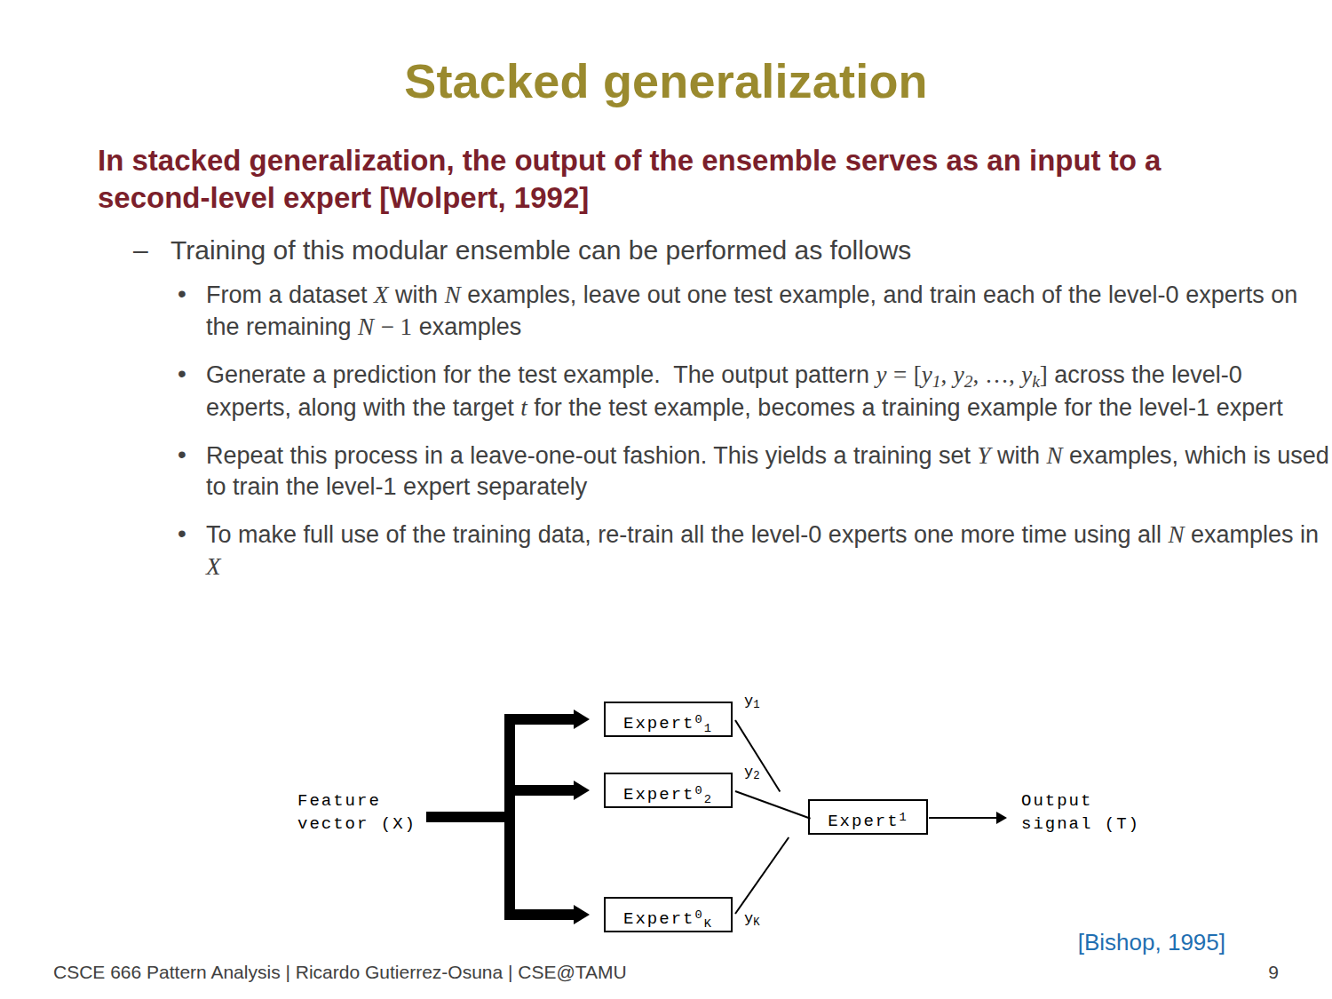Stacked generalization
In stacked generalization, the output of the ensemble serves as an input to a second-level expert [Wolpert, 1992]
Training of this modular ensemble can be performed as follows
From a dataset X with N examples, leave out one test example, and train each of the level-0 experts on the remaining N − 1 examples
Generate a prediction for the test example. The output pattern y = [y1, y2, …, yk] across the level-0 experts, along with the target t for the test example, becomes a training example for the level-1 expert
Repeat this process in a leave-one-out fashion. This yields a training set Y with N examples, which is used to train the level-1 expert separately
To make full use of the training data, re-train all the level-0 experts one more time using all N examples in X
Feature
vector (X)
Expert01
Expert02
Expert0K
Expert1
y1
y2
yK
Output
signal (T)
[Bishop, 1995]
CSCE 666 Pattern Analysis | Ricardo Gutierrez-Osuna | CSE@TAMU
9